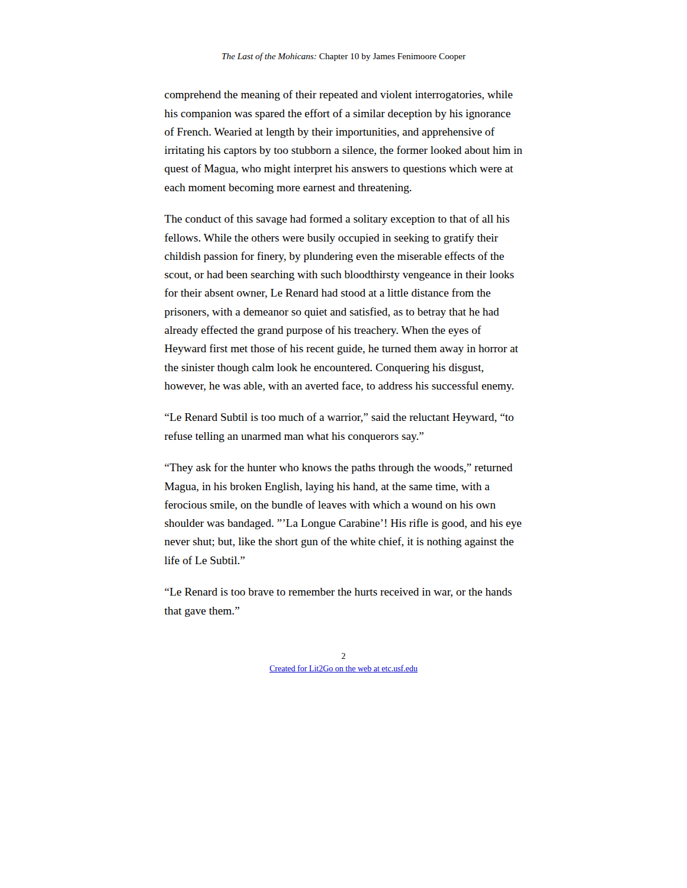The Last of the Mohicans: Chapter 10 by James Fenimoore Cooper
comprehend the meaning of their repeated and violent interrogatories, while his companion was spared the effort of a similar deception by his ignorance of French. Wearied at length by their importunities, and apprehensive of irritating his captors by too stubborn a silence, the former looked about him in quest of Magua, who might interpret his answers to questions which were at each moment becoming more earnest and threatening.
The conduct of this savage had formed a solitary exception to that of all his fellows. While the others were busily occupied in seeking to gratify their childish passion for finery, by plundering even the miserable effects of the scout, or had been searching with such bloodthirsty vengeance in their looks for their absent owner, Le Renard had stood at a little distance from the prisoners, with a demeanor so quiet and satisfied, as to betray that he had already effected the grand purpose of his treachery. When the eyes of Heyward first met those of his recent guide, he turned them away in horror at the sinister though calm look he encountered. Conquering his disgust, however, he was able, with an averted face, to address his successful enemy.
“Le Renard Subtil is too much of a warrior,” said the reluctant Heyward, “to refuse telling an unarmed man what his conquerors say.”
“They ask for the hunter who knows the paths through the woods,” returned Magua, in his broken English, laying his hand, at the same time, with a ferocious smile, on the bundle of leaves with which a wound on his own shoulder was bandaged. ”’La Longue Carabine’! His rifle is good, and his eye never shut; but, like the short gun of the white chief, it is nothing against the life of Le Subtil.”
“Le Renard is too brave to remember the hurts received in war, or the hands that gave them.”
2 Created for Lit2Go on the web at etc.usf.edu